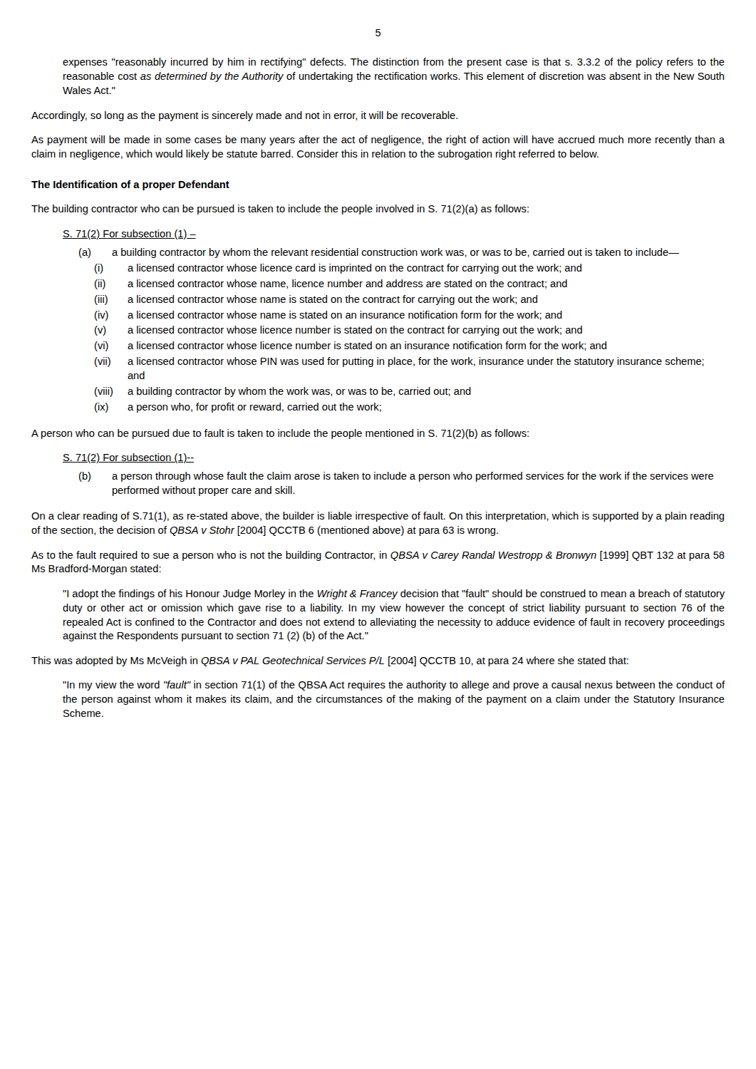5
expenses "reasonably incurred by him in rectifying" defects. The distinction from the present case is that s. 3.3.2 of the policy refers to the reasonable cost as determined by the Authority of undertaking the rectification works. This element of discretion was absent in the New South Wales Act."
Accordingly, so long as the payment is sincerely made and not in error, it will be recoverable.
As payment will be made in some cases be many years after the act of negligence, the right of action will have accrued much more recently than a claim in negligence, which would likely be statute barred. Consider this in relation to the subrogation right referred to below.
The Identification of a proper Defendant
The building contractor who can be pursued is taken to include the people involved in S. 71(2)(a) as follows:
S. 71(2) For subsection (1) –
| (a) | a building contractor by whom the relevant residential construction work was, or was to be, carried out is taken to include— |
| (i) | a licensed contractor whose licence card is imprinted on the contract for carrying out the work; and |
| (ii) | a licensed contractor whose name, licence number and address are stated on the contract; and |
| (iii) | a licensed contractor whose name is stated on the contract for carrying out the work; and |
| (iv) | a licensed contractor whose name is stated on an insurance notification form for the work; and |
| (v) | a licensed contractor whose licence number is stated on the contract for carrying out the work; and |
| (vi) | a licensed contractor whose licence number is stated on an insurance notification form for the work; and |
| (vii) | a licensed contractor whose PIN was used for putting in place, for the work, insurance under the statutory insurance scheme; and |
| (viii) | a building contractor by whom the work was, or was to be, carried out; and |
| (ix) | a person who, for profit or reward, carried out the work; |
A person who can be pursued due to fault is taken to include the people mentioned in S. 71(2)(b) as follows:
S. 71(2) For subsection (1)--
| (b) | a person through whose fault the claim arose is taken to include a person who performed services for the work if the services were performed without proper care and skill. |
On a clear reading of S.71(1), as re-stated above, the builder is liable irrespective of fault. On this interpretation, which is supported by a plain reading of the section, the decision of QBSA v Stohr [2004] QCCTB 6 (mentioned above) at para 63 is wrong.
As to the fault required to sue a person who is not the building Contractor, in QBSA v Carey Randal Westropp & Bronwyn [1999] QBT 132 at para 58 Ms Bradford-Morgan stated:
"I adopt the findings of his Honour Judge Morley in the Wright & Francey decision that "fault" should be construed to mean a breach of statutory duty or other act or omission which gave rise to a liability. In my view however the concept of strict liability pursuant to section 76 of the repealed Act is confined to the Contractor and does not extend to alleviating the necessity to adduce evidence of fault in recovery proceedings against the Respondents pursuant to section 71 (2) (b) of the Act."
This was adopted by Ms McVeigh in QBSA v PAL Geotechnical Services P/L [2004] QCCTB 10, at para 24 where she stated that:
"In my view the word "fault" in section 71(1) of the QBSA Act requires the authority to allege and prove a causal nexus between the conduct of the person against whom it makes its claim, and the circumstances of the making of the payment on a claim under the Statutory Insurance Scheme.